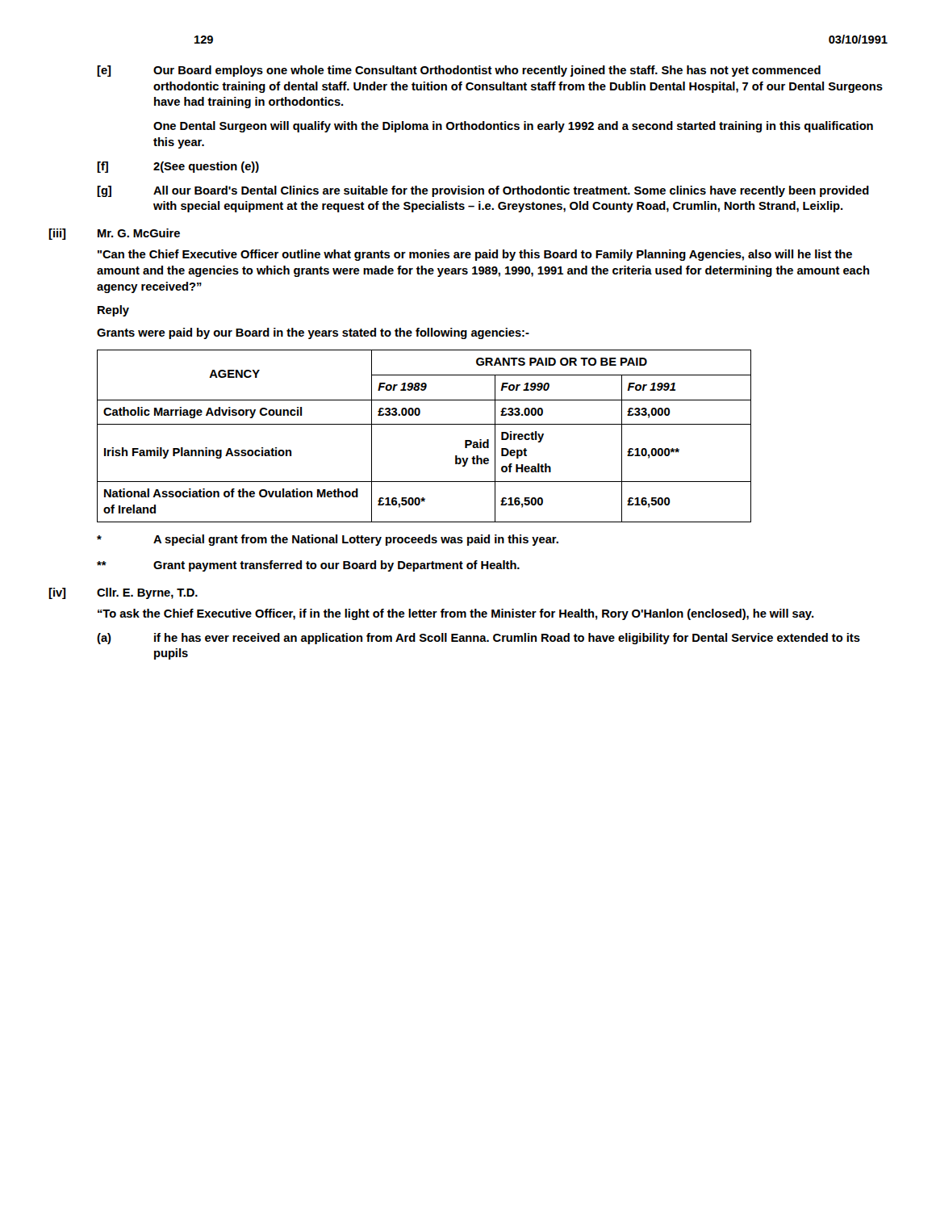129 03/10/1991
[e]
Our Board employs one whole time Consultant Orthodontist who recently joined the staff. She has not yet commenced orthodontic training of dental staff. Under the tuition of Consultant staff from the Dublin Dental Hospital, 7 of our Dental Surgeons have had training in orthodontics.
One Dental Surgeon will qualify with the Diploma in Orthodontics in early 1992 and a second started training in this qualification this year.
[f]
2(See question (e))
[g]
All our Board's Dental Clinics are suitable for the provision of Orthodontic treatment. Some clinics have recently been provided with special equipment at the request of the Specialists – i.e. Greystones, Old County Road, Crumlin, North Strand, Leixlip.
[iii]
Mr. G. McGuire
"Can the Chief Executive Officer outline what grants or monies are paid by this Board to Family Planning Agencies, also will he list the amount and the agencies to which grants were made for the years 1989, 1990, 1991 and the criteria used for determining the amount each agency received?”
Reply
Grants were paid by our Board in the years stated to the following agencies:-
| AGENCY | GRANTS PAID OR TO BE PAID |
| --- | --- |
| For 1989 | For 1990 | For 1991 |
| Catholic Marriage Advisory Council | £33.000 | £33.000 | £33,000 |
| Irish Family Planning Association | Paid by the | Directly Dept of Health | £10,000** |
| National Association of the Ovulation Method of Ireland | £16,500* | £16,500 | £16,500 |
*
A special grant from the National Lottery proceeds was paid in this year.
**
Grant payment transferred to our Board by Department of Health.
[iv]
Cllr. E. Byrne, T.D.
“To ask the Chief Executive Officer, if in the light of the letter from the Minister for Health, Rory O'Hanlon (enclosed), he will say.
(a)
if he has ever received an application from Ard Scoll Eanna. Crumlin Road to have eligibility for Dental Service extended to its pupils